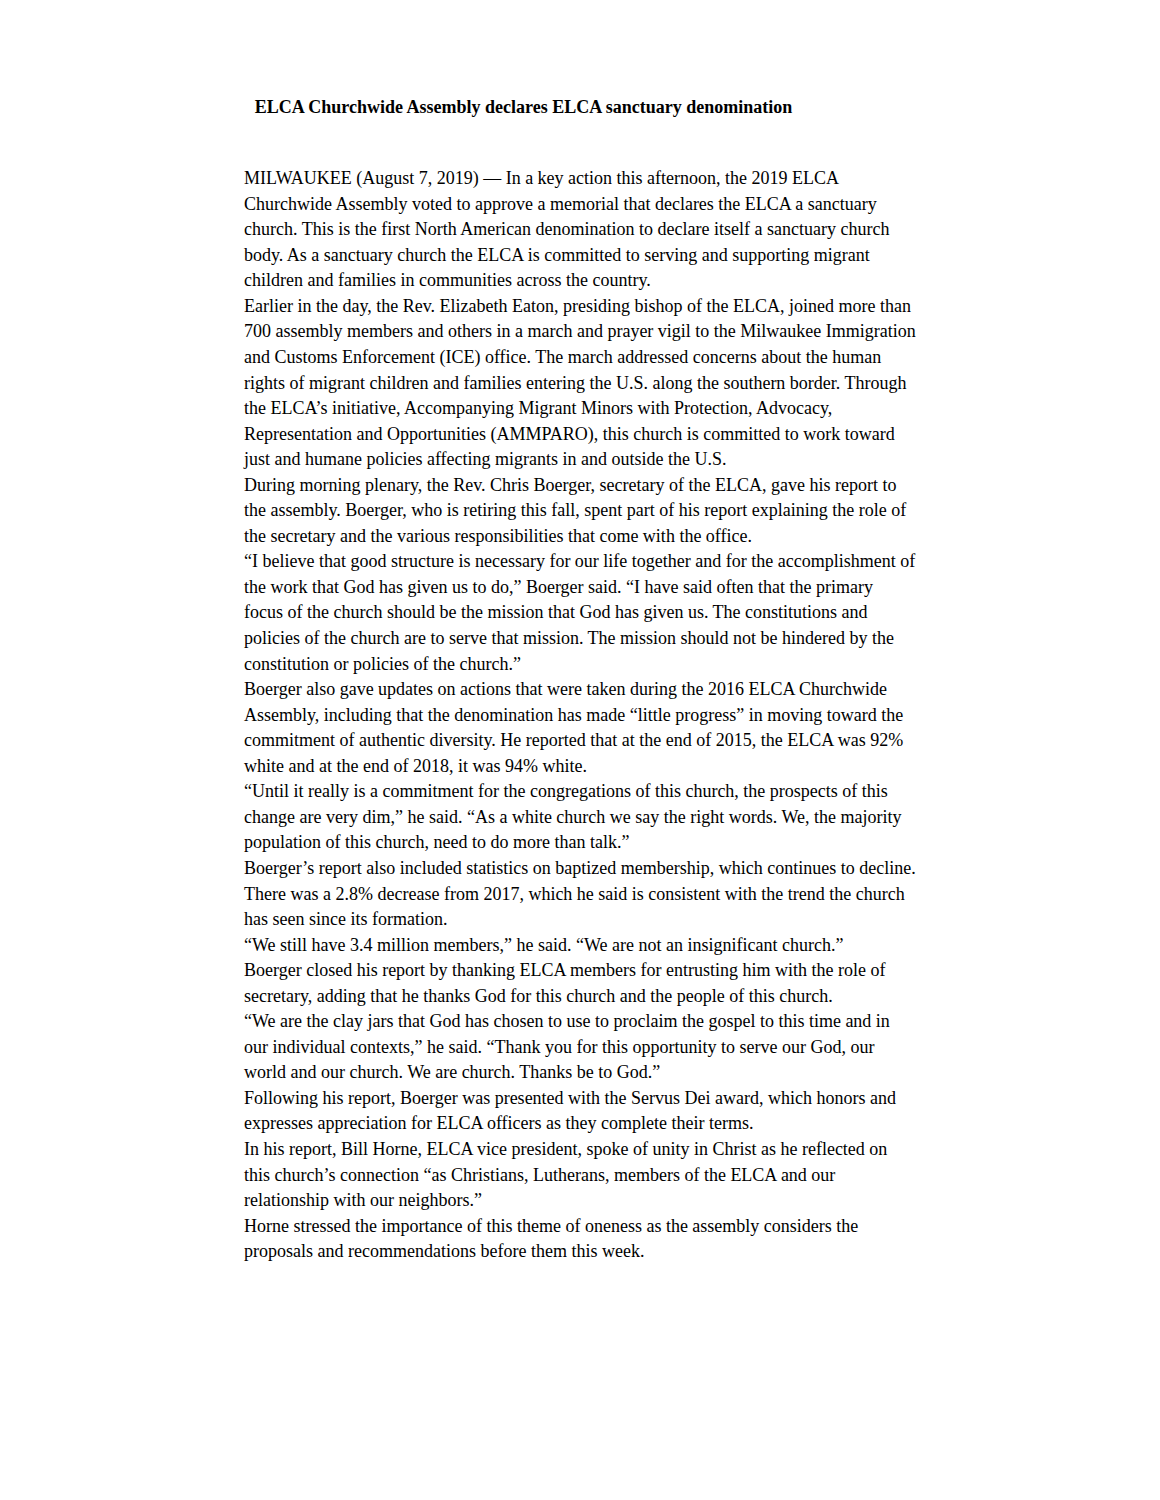ELCA Churchwide Assembly declares ELCA sanctuary denomination
MILWAUKEE (August 7, 2019) — In a key action this afternoon, the 2019 ELCA Churchwide Assembly voted to approve a memorial that declares the ELCA a sanctuary church. This is the first North American denomination to declare itself a sanctuary church body. As a sanctuary church the ELCA is committed to serving and supporting migrant children and families in communities across the country.
Earlier in the day, the Rev. Elizabeth Eaton, presiding bishop of the ELCA, joined more than 700 assembly members and others in a march and prayer vigil to the Milwaukee Immigration and Customs Enforcement (ICE) office. The march addressed concerns about the human rights of migrant children and families entering the U.S. along the southern border. Through the ELCA’s initiative, Accompanying Migrant Minors with Protection, Advocacy, Representation and Opportunities (AMMPARO), this church is committed to work toward just and humane policies affecting migrants in and outside the U.S.
During morning plenary, the Rev. Chris Boerger, secretary of the ELCA, gave his report to the assembly. Boerger, who is retiring this fall, spent part of his report explaining the role of the secretary and the various responsibilities that come with the office.
“I believe that good structure is necessary for our life together and for the accomplishment of the work that God has given us to do,” Boerger said. “I have said often that the primary focus of the church should be the mission that God has given us. The constitutions and policies of the church are to serve that mission. The mission should not be hindered by the constitution or policies of the church.”
Boerger also gave updates on actions that were taken during the 2016 ELCA Churchwide Assembly, including that the denomination has made “little progress” in moving toward the commitment of authentic diversity. He reported that at the end of 2015, the ELCA was 92% white and at the end of 2018, it was 94% white.
“Until it really is a commitment for the congregations of this church, the prospects of this change are very dim,” he said. “As a white church we say the right words. We, the majority population of this church, need to do more than talk.”
Boerger’s report also included statistics on baptized membership, which continues to decline. There was a 2.8% decrease from 2017, which he said is consistent with the trend the church has seen since its formation.
“We still have 3.4 million members,” he said. “We are not an insignificant church.”
Boerger closed his report by thanking ELCA members for entrusting him with the role of secretary, adding that he thanks God for this church and the people of this church.
“We are the clay jars that God has chosen to use to proclaim the gospel to this time and in our individual contexts,” he said. “Thank you for this opportunity to serve our God, our world and our church. We are church. Thanks be to God.”
Following his report, Boerger was presented with the Servus Dei award, which honors and expresses appreciation for ELCA officers as they complete their terms.
In his report, Bill Horne, ELCA vice president, spoke of unity in Christ as he reflected on this church’s connection “as Christians, Lutherans, members of the ELCA and our relationship with our neighbors.”
Horne stressed the importance of this theme of oneness as the assembly considers the proposals and recommendations before them this week.